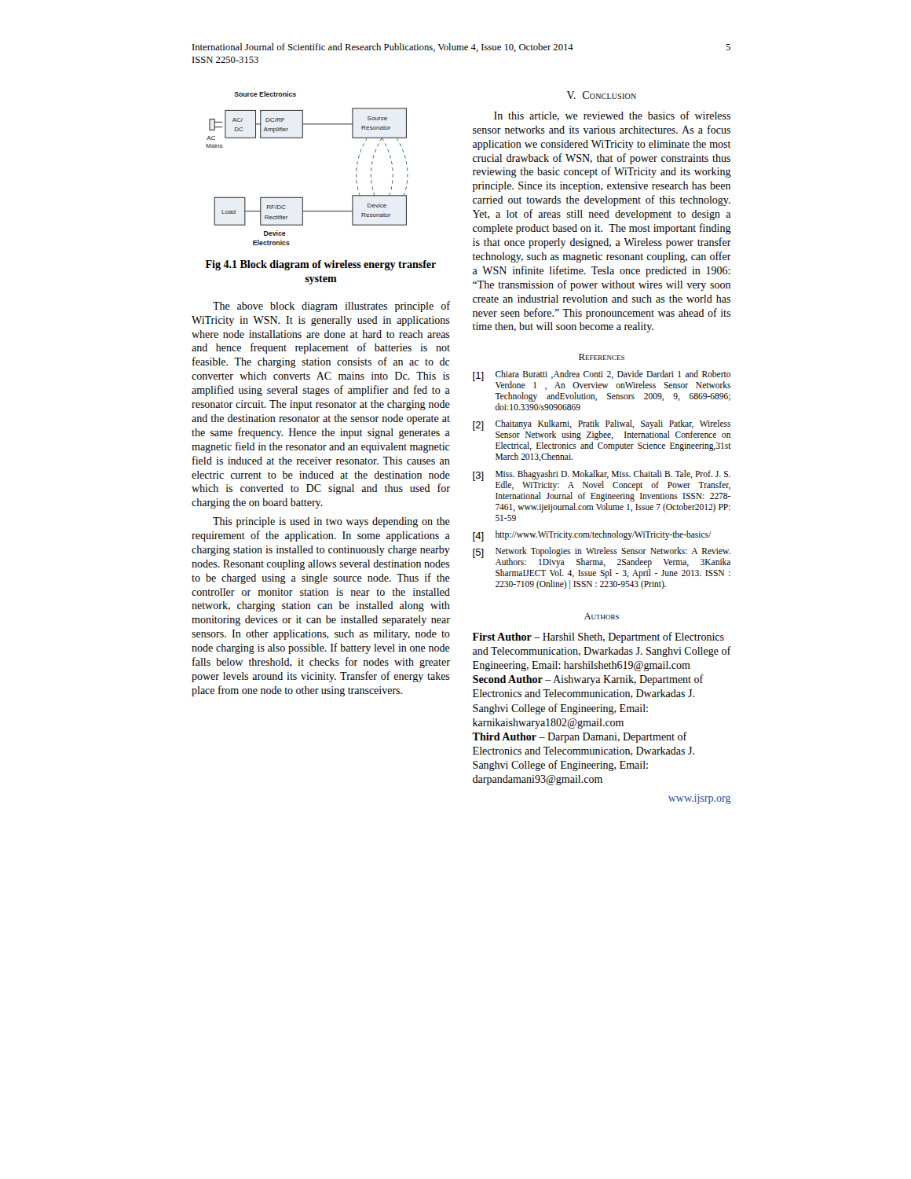5 International Journal of Scientific and Research Publications, Volume 4, Issue 10, October 2014
ISSN 2250-3153
Source Electronics AC Mains AC/ DC DC/RF Amplifier Source Resonator Load RF/DC Rectifier Device Resonator Device Electronics
Fig 4.1 Block diagram of wireless energy transfer system
The above block diagram illustrates principle of WiTricity in WSN. It is generally used in applications where node installations are done at hard to reach areas and hence frequent replacement of batteries is not feasible. The charging station consists of an ac to dc converter which converts AC mains into Dc. This is amplified using several stages of amplifier and fed to a resonator circuit. The input resonator at the charging node and the destination resonator at the sensor node operate at the same frequency. Hence the input signal generates a magnetic field in the resonator and an equivalent magnetic field is induced at the receiver resonator. This causes an electric current to be induced at the destination node which is converted to DC signal and thus used for charging the on board battery.
This principle is used in two ways depending on the requirement of the application. In some applications a charging station is installed to continuously charge nearby nodes. Resonant coupling allows several destination nodes to be charged using a single source node. Thus if the controller or monitor station is near to the installed network, charging station can be installed along with monitoring devices or it can be installed separately near sensors. In other applications, such as military, node to node charging is also possible. If battery level in one node falls below threshold, it checks for nodes with greater power levels around its vicinity. Transfer of energy takes place from one node to other using transceivers.
V. Conclusion
In this article, we reviewed the basics of wireless sensor networks and its various architectures. As a focus application we considered WiTricity to eliminate the most crucial drawback of WSN, that of power constraints thus reviewing the basic concept of WiTricity and its working principle. Since its inception, extensive research has been carried out towards the development of this technology. Yet, a lot of areas still need development to design a complete product based on it. The most important finding is that once properly designed, a Wireless power transfer technology, such as magnetic resonant coupling, can offer a WSN infinite lifetime. Tesla once predicted in 1906: “The transmission of power without wires will very soon create an industrial revolution and such as the world has never seen before.” This pronouncement was ahead of its time then, but will soon become a reality.
References
[1] Chiara Buratti ,Andrea Conti 2, Davide Dardari 1 and Roberto Verdone 1 , An Overview onWireless Sensor Networks Technology andEvolution, Sensors 2009, 9, 6869-6896; doi:10.3390/s90906869
[2] Chaitanya Kulkarni, Pratik Paliwal, Sayali Patkar, Wireless Sensor Network using Zigbee, International Conference on Electrical, Electronics and Computer Science Engineering,31st March 2013,Chennai.
[3] Miss. Bhagyashri D. Mokalkar, Miss. Chaitali B. Tale, Prof. J. S. Edle, WiTricity: A Novel Concept of Power Transfer, International Journal of Engineering Inventions ISSN: 2278-7461, www.ijeijournal.com Volume 1, Issue 7 (October2012) PP: 51-59
[4] http://www.WiTricity.com/technology/WiTricity-the-basics/
[5] Network Topologies in Wireless Sensor Networks: A Review. Authors: 1Divya Sharma, 2Sandeep Verma, 3Kanika SharmaIJECT Vol. 4, Issue Spl - 3, April - June 2013. ISSN : 2230-7109 (Online) | ISSN : 2230-9543 (Print).
Authors
First Author – Harshil Sheth, Department of Electronics and Telecommunication, Dwarkadas J. Sanghvi College of Engineering, Email: harshilsheth619@gmail.com
Second Author – Aishwarya Karnik, Department of Electronics and Telecommunication, Dwarkadas J. Sanghvi College of Engineering, Email: karnikaishwarya1802@gmail.com
Third Author – Darpan Damani, Department of Electronics and Telecommunication, Dwarkadas J. Sanghvi College of Engineering, Email: darpandamani93@gmail.com
www.ijsrp.org